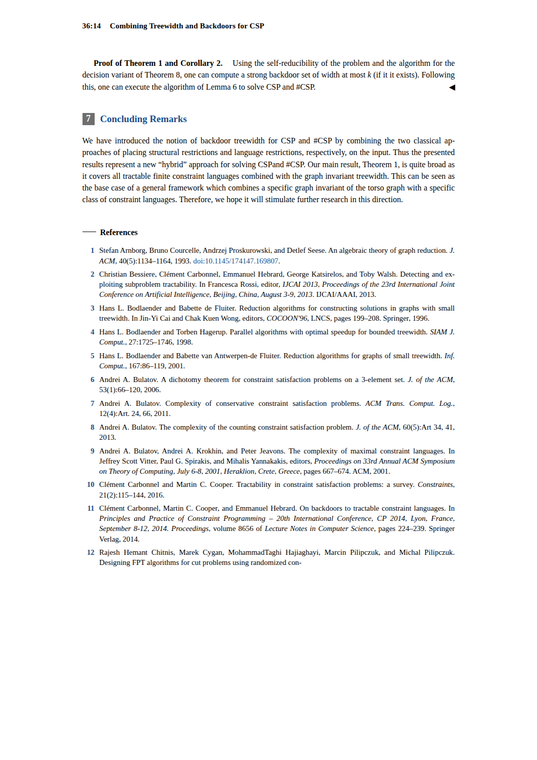36:14 Combining Treewidth and Backdoors for CSP
Proof of Theorem 1 and Corollary 2. Using the self-reducibility of the problem and the algorithm for the decision variant of Theorem 8, one can compute a strong backdoor set of width at most k (if it it exists). Following this, one can execute the algorithm of Lemma 6 to solve CSP and #CSP. ◀
7 Concluding Remarks
We have introduced the notion of backdoor treewidth for CSP and #CSP by combining the two classical approaches of placing structural restrictions and language restrictions, respectively, on the input. Thus the presented results represent a new “hybrid” approach for solving CSPand #CSP. Our main result, Theorem 1, is quite broad as it covers all tractable finite constraint languages combined with the graph invariant treewidth. This can be seen as the base case of a general framework which combines a specific graph invariant of the torso graph with a specific class of constraint languages. Therefore, we hope it will stimulate further research in this direction.
References
1 Stefan Arnborg, Bruno Courcelle, Andrzej Proskurowski, and Detlef Seese. An algebraic theory of graph reduction. J. ACM, 40(5):1134–1164, 1993. doi:10.1145/174147.169807.
2 Christian Bessiere, Clément Carbonnel, Emmanuel Hebrard, George Katsirelos, and Toby Walsh. Detecting and exploiting subproblem tractability. In Francesca Rossi, editor, IJCAI 2013, Proceedings of the 23rd International Joint Conference on Artificial Intelligence, Beijing, China, August 3-9, 2013. IJCAI/AAAI, 2013.
3 Hans L. Bodlaender and Babette de Fluiter. Reduction algorithms for constructing solutions in graphs with small treewidth. In Jin-Yi Cai and Chak Kuen Wong, editors, COCOON'96, LNCS, pages 199–208. Springer, 1996.
4 Hans L. Bodlaender and Torben Hagerup. Parallel algorithms with optimal speedup for bounded treewidth. SIAM J. Comput., 27:1725–1746, 1998.
5 Hans L. Bodlaender and Babette van Antwerpen-de Fluiter. Reduction algorithms for graphs of small treewidth. Inf. Comput., 167:86–119, 2001.
6 Andrei A. Bulatov. A dichotomy theorem for constraint satisfaction problems on a 3-element set. J. of the ACM, 53(1):66–120, 2006.
7 Andrei A. Bulatov. Complexity of conservative constraint satisfaction problems. ACM Trans. Comput. Log., 12(4):Art. 24, 66, 2011.
8 Andrei A. Bulatov. The complexity of the counting constraint satisfaction problem. J. of the ACM, 60(5):Art 34, 41, 2013.
9 Andrei A. Bulatov, Andrei A. Krokhin, and Peter Jeavons. The complexity of maximal constraint languages. In Jeffrey Scott Vitter, Paul G. Spirakis, and Mihalis Yannakakis, editors, Proceedings on 33rd Annual ACM Symposium on Theory of Computing, July 6-8, 2001, Heraklion, Crete, Greece, pages 667–674. ACM, 2001.
10 Clément Carbonnel and Martin C. Cooper. Tractability in constraint satisfaction problems: a survey. Constraints, 21(2):115–144, 2016.
11 Clément Carbonnel, Martin C. Cooper, and Emmanuel Hebrard. On backdoors to tractable constraint languages. In Principles and Practice of Constraint Programming – 20th International Conference, CP 2014, Lyon, France, September 8-12, 2014. Proceedings, volume 8656 of Lecture Notes in Computer Science, pages 224–239. Springer Verlag, 2014.
12 Rajesh Hemant Chitnis, Marek Cygan, MohammadTaghi Hajiaghayi, Marcin Pilipczuk, and Michal Pilipczuk. Designing FPT algorithms for cut problems using randomized con-